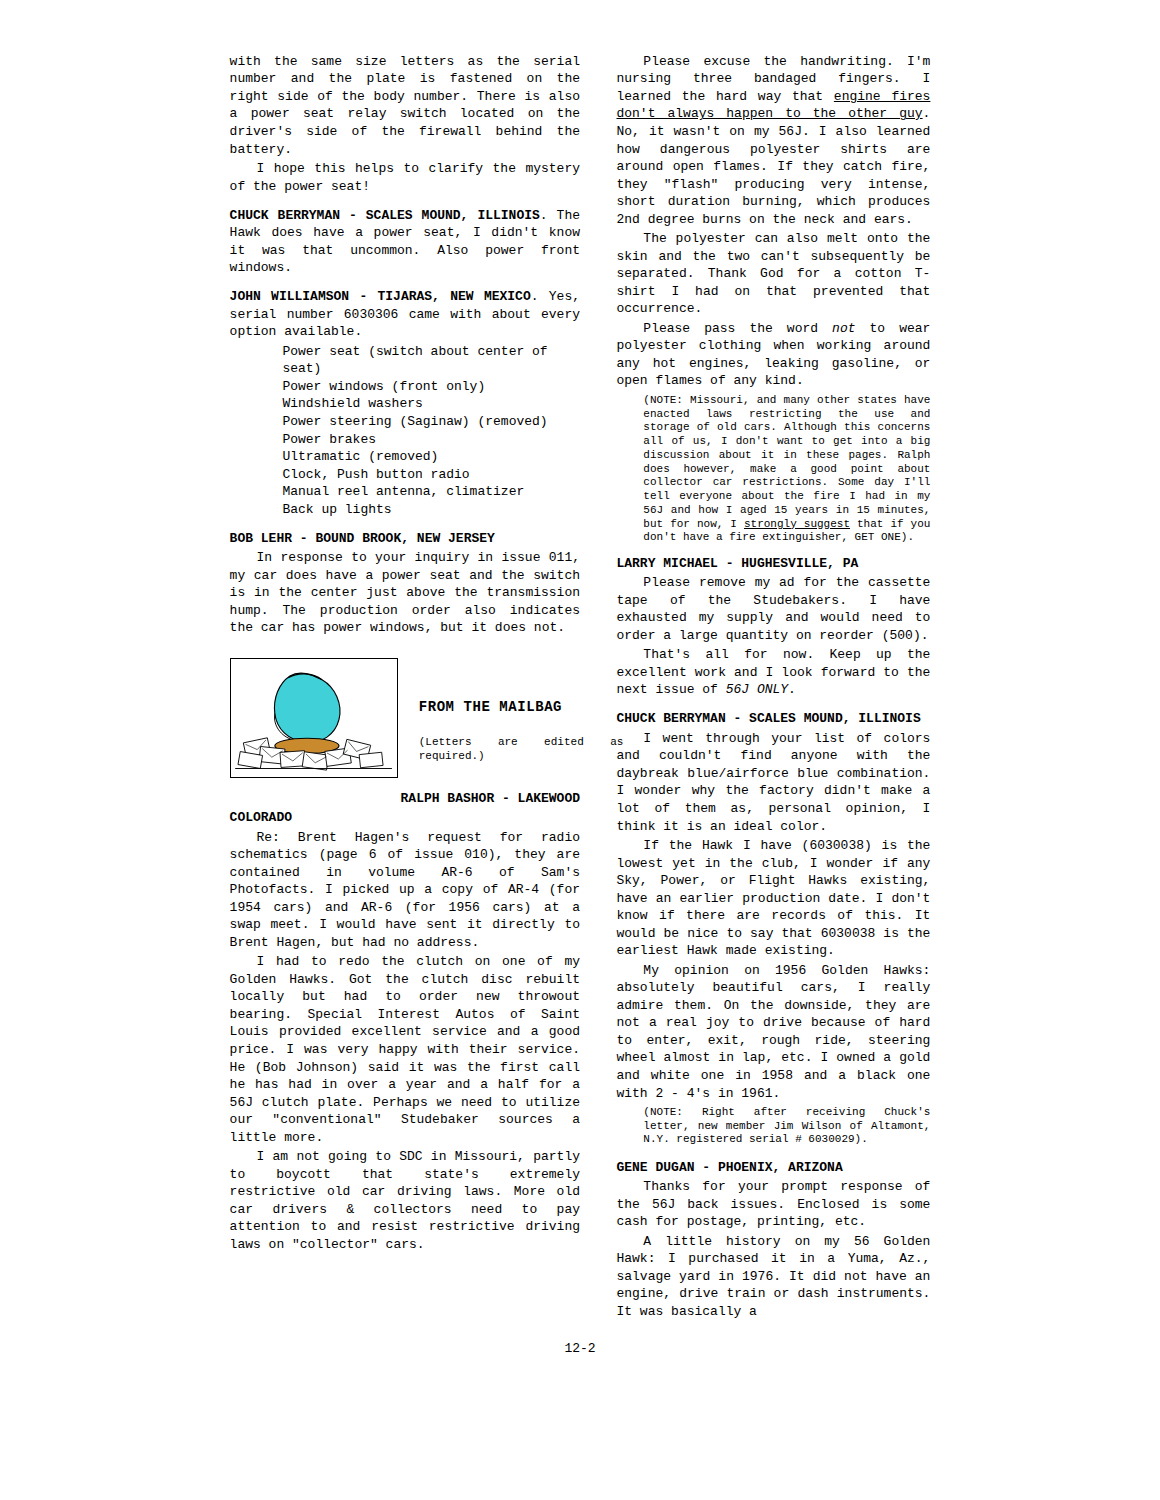with the same size letters as the serial number and the plate is fastened on the right side of the body number. There is also a power seat relay switch located on the driver's side of the firewall behind the battery.
I hope this helps to clarify the mystery of the power seat!
CHUCK BERRYMAN - SCALES MOUND, ILLINOIS. The Hawk does have a power seat, I didn't know it was that uncommon. Also power front windows.
JOHN WILLIAMSON - TIJARAS, NEW MEXICO. Yes, serial number 6030306 came with about every option available.
Power seat (switch about center of seat)
Power windows (front only)
Windshield washers
Power steering (Saginaw) (removed)
Power brakes
Ultramatic (removed)
Clock, Push button radio
Manual reel antenna, climatizer
Back up lights
BOB LEHR - BOUND BROOK, NEW JERSEY
In response to your inquiry in issue 011, my car does have a power seat and the switch is in the center just above the transmission hump. The production order also indicates the car has power windows, but it does not.
FROM THE MAILBAG
(Letters are edited as required.)
RALPH BASHOR - LAKEWOOD
COLORADO
Re: Brent Hagen's request for radio schematics (page 6 of issue 010), they are contained in volume AR-6 of Sam's Photofacts. I picked up a copy of AR-4 (for 1954 cars) and AR-6 (for 1956 cars) at a swap meet. I would have sent it directly to Brent Hagen, but had no address.
I had to redo the clutch on one of my Golden Hawks. Got the clutch disc rebuilt locally but had to order new throwout bearing. Special Interest Autos of Saint Louis provided excellent service and a good price. I was very happy with their service. He (Bob Johnson) said it was the first call he has had in over a year and a half for a 56J clutch plate. Perhaps we need to utilize our "conventional" Studebaker sources a little more.
I am not going to SDC in Missouri, partly to boycott that state's extremely restrictive old car driving laws. More old car drivers & collectors need to pay attention to and resist restrictive driving laws on "collector" cars.
Please excuse the handwriting. I'm nursing three bandaged fingers. I learned the hard way that engine fires don't always happen to the other guy. No, it wasn't on my 56J. I also learned how dangerous polyester shirts are around open flames. If they catch fire, they "flash" producing very intense, short duration burning, which produces 2nd degree burns on the neck and ears.
The polyester can also melt onto the skin and the two can't subsequently be separated. Thank God for a cotton T-shirt I had on that prevented that occurrence.
Please pass the word not to wear polyester clothing when working around any hot engines, leaking gasoline, or open flames of any kind.
(NOTE: Missouri, and many other states have enacted laws restricting the use and storage of old cars. Although this concerns all of us, I don't want to get into a big discussion about it in these pages. Ralph does however, make a good point about collector car restrictions. Some day I'll tell everyone about the fire I had in my 56J and how I aged 15 years in 15 minutes, but for now, I strongly suggest that if you don't have a fire extinguisher, GET ONE).
LARRY MICHAEL - HUGHESVILLE, PA
Please remove my ad for the cassette tape of the Studebakers. I have exhausted my supply and would need to order a large quantity on reorder (500).
That's all for now. Keep up the excellent work and I look forward to the next issue of 56J ONLY.
CHUCK BERRYMAN - SCALES MOUND, ILLINOIS
I went through your list of colors and couldn't find anyone with the daybreak blue/airforce blue combination. I wonder why the factory didn't make a lot of them as, personal opinion, I think it is an ideal color.
If the Hawk I have (6030038) is the lowest yet in the club, I wonder if any Sky, Power, or Flight Hawks existing, have an earlier production date. I don't know if there are records of this. It would be nice to say that 6030038 is the earliest Hawk made existing.
My opinion on 1956 Golden Hawks: absolutely beautiful cars, I really admire them. On the downside, they are not a real joy to drive because of hard to enter, exit, rough ride, steering wheel almost in lap, etc. I owned a gold and white one in 1958 and a black one with 2 - 4's in 1961.
(NOTE: Right after receiving Chuck's letter, new member Jim Wilson of Altamont, N.Y. registered serial # 6030029).
GENE DUGAN - PHOENIX, ARIZONA
Thanks for your prompt response of the 56J back issues. Enclosed is some cash for postage, printing, etc.
A little history on my 56 Golden Hawk: I purchased it in a Yuma, Az., salvage yard in 1976. It did not have an engine, drive train or dash instruments. It was basically a
12-2